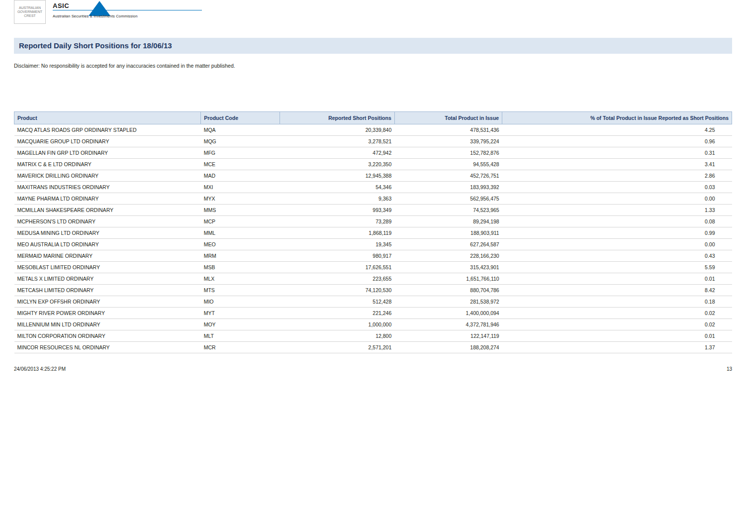AUSTRALIAN
GOVERNMENT
CREST
ASIC
Australian Securities & Investments Commission
Reported Daily Short Positions for 18/06/13
Disclaimer: No responsibility is accepted for any inaccuracies contained in the matter published.
| Product | Product Code | Reported Short Positions | Total Product in Issue | % of Total Product in Issue Reported as Short Positions |
| --- | --- | --- | --- | --- |
| MACQ ATLAS ROADS GRP ORDINARY STAPLED | MQA | 20,339,840 | 478,531,436 | 4.25 |
| MACQUARIE GROUP LTD ORDINARY | MQG | 3,278,521 | 339,795,224 | 0.96 |
| MAGELLAN FIN GRP LTD ORDINARY | MFG | 472,942 | 152,782,876 | 0.31 |
| MATRIX C & E LTD ORDINARY | MCE | 3,220,350 | 94,555,428 | 3.41 |
| MAVERICK DRILLING ORDINARY | MAD | 12,945,388 | 452,726,751 | 2.86 |
| MAXITRANS INDUSTRIES ORDINARY | MXI | 54,346 | 183,993,392 | 0.03 |
| MAYNE PHARMA LTD ORDINARY | MYX | 9,363 | 562,956,475 | 0.00 |
| MCMILLAN SHAKESPEARE ORDINARY | MMS | 993,349 | 74,523,965 | 1.33 |
| MCPHERSON'S LTD ORDINARY | MCP | 73,289 | 89,294,198 | 0.08 |
| MEDUSA MINING LTD ORDINARY | MML | 1,868,119 | 188,903,911 | 0.99 |
| MEO AUSTRALIA LTD ORDINARY | MEO | 19,345 | 627,264,587 | 0.00 |
| MERMAID MARINE ORDINARY | MRM | 980,917 | 228,166,230 | 0.43 |
| MESOBLAST LIMITED ORDINARY | MSB | 17,626,551 | 315,423,901 | 5.59 |
| METALS X LIMITED ORDINARY | MLX | 223,655 | 1,651,766,110 | 0.01 |
| METCASH LIMITED ORDINARY | MTS | 74,120,530 | 880,704,786 | 8.42 |
| MICLYN EXP OFFSHR ORDINARY | MIO | 512,428 | 281,538,972 | 0.18 |
| MIGHTY RIVER POWER ORDINARY | MYT | 221,246 | 1,400,000,094 | 0.02 |
| MILLENNIUM MIN LTD ORDINARY | MOY | 1,000,000 | 4,372,781,946 | 0.02 |
| MILTON CORPORATION ORDINARY | MLT | 12,800 | 122,147,119 | 0.01 |
| MINCOR RESOURCES NL ORDINARY | MCR | 2,571,201 | 188,208,274 | 1.37 |
24/06/2013 4:25:22 PM 13